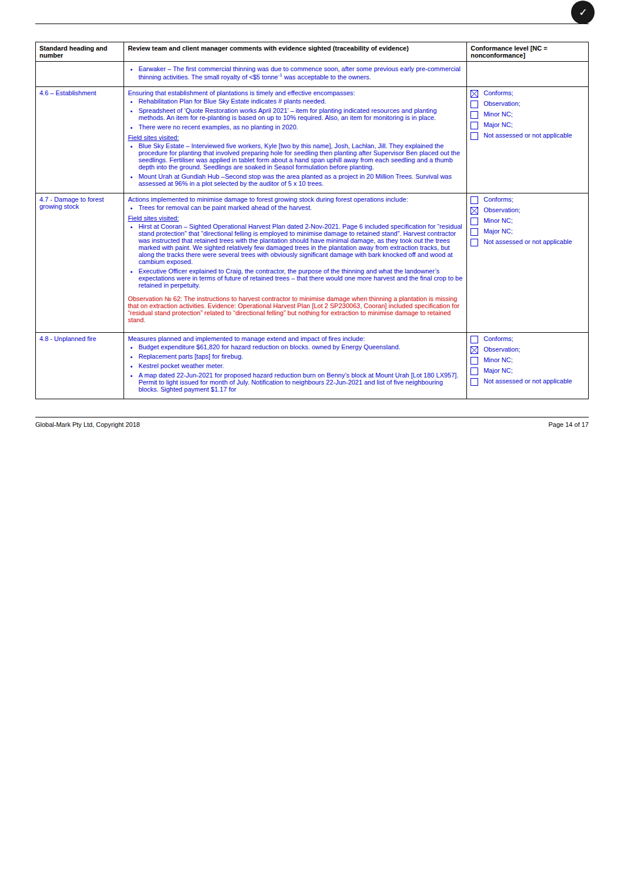✓
| Standard heading and number | Review team and client manager comments with evidence sighted (traceability of evidence) | Conformance level [NC = nonconformance] |
| --- | --- | --- |
| | Earwaker – The first commercial thinning was due to commence soon, after some previous early pre-commercial thinning activities. The small royalty of <$5 tonne -1 was acceptable to the owners. | |
| 4.6 – Establishment | Ensuring that establishment of plantations is timely and effective encompasses: Rehabilitation Plan for Blue Sky Estate indicates # plants needed. Spreadsheet of ‘Quote Restoration works April 2021’ – item for planting indicated resources and planting methods. An item for re-planting is based on up to 10% required. Also, an item for monitoring is in place. There were no recent examples, as no planting in 2020. Field sites visited: Blue Sky Estate – Interviewed five workers, Kyle [two by this name], Josh, Lachlan, Jill. They explained the procedure for planting that involved preparing hole for seedling then planting after Supervisor Ben placed out the seedlings. Fertiliser was applied in tablet form about a hand span uphill away from each seedling and a thumb depth into the ground. Seedlings are soaked in Seasol formulation before planting. Mount Urah at Gundiah Hub –Second stop was the area planted as a project in 20 Million Trees. Survival was assessed at 96% in a plot selected by the auditor of 5 x 10 trees. | Conforms; Observation; Minor NC; Major NC; Not assessed or not applicable |
| 4.7 - Damage to forest growing stock | Actions implemented to minimise damage to forest growing stock during forest operations include: Trees for removal can be paint marked ahead of the harvest. Field sites visited: Hirst at Cooran – Sighted Operational Harvest Plan dated 2-Nov-2021. Page 6 included specification for “residual stand protection” that “directional felling is employed to minimise damage to retained stand”. Harvest contractor was instructed that retained trees with the plantation should have minimal damage, as they took out the trees marked with paint. We sighted relatively few damaged trees in the plantation away from extraction tracks, but along the tracks there were several trees with obviously significant damage with bark knocked off and wood at cambium exposed. Executive Officer explained to Craig, the contractor, the purpose of the thinning and what the landowner’s expectations were in terms of future of retained trees – that there would one more harvest and the final crop to be retained in perpetuity. Observation № 62: The instructions to harvest contractor to minimise damage when thinning a plantation is missing that on extraction activities. Evidence: Operational Harvest Plan [Lot 2 SP230063, Cooran] included specification for “residual stand protection” related to “directional felling” but nothing for extraction to minimise damage to retained stand. | Conforms; Observation; Minor NC; Major NC; Not assessed or not applicable |
| 4.8 - Unplanned fire | Measures planned and implemented to manage extend and impact of fires include: Budget expenditure $61,820 for hazard reduction on blocks. owned by Energy Queensland. Replacement parts [taps] for firebug. Kestrel pocket weather meter. A map dated 22-Jun-2021 for proposed hazard reduction burn on Benny’s block at Mount Urah [Lot 180 LX957]. Permit to light issued for month of July. Notification to neighbours 22-Jun-2021 and list of five neighbouring blocks. Sighted payment $1.17 for | Conforms; Observation; Minor NC; Major NC; Not assessed or not applicable |
Global-Mark Pty Ltd, Copyright 2018 Page 14 of 17